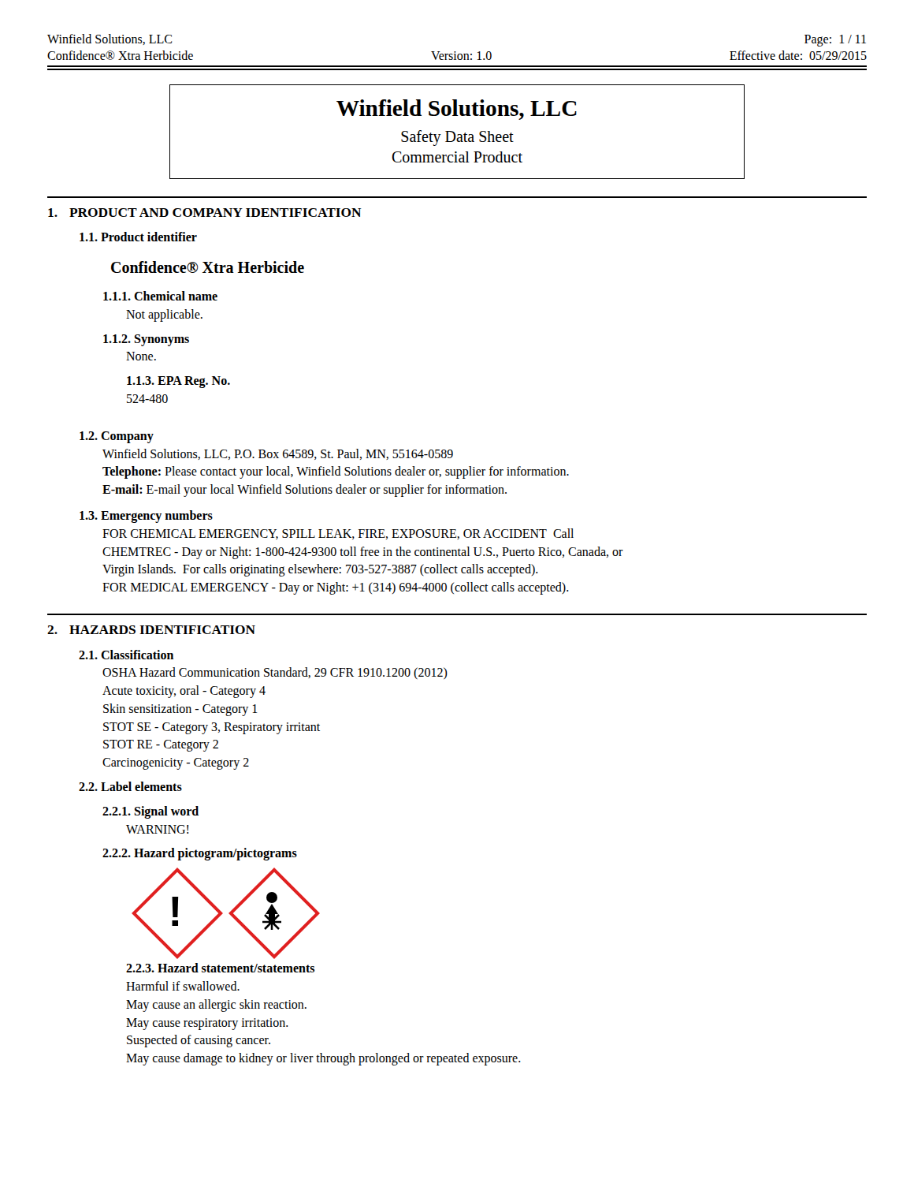Winfield Solutions, LLC
Page: 1 / 11
Confidence® Xtra Herbicide
Version: 1.0
Effective date: 05/29/2015
Winfield Solutions, LLC
Safety Data Sheet
Commercial Product
1.
PRODUCT AND COMPANY IDENTIFICATION
1.1. Product identifier
Confidence® Xtra Herbicide
1.1.1. Chemical name
Not applicable.
1.1.2. Synonyms
None.
1.1.3. EPA Reg. No.
524-480
1.2. Company
Winfield Solutions, LLC, P.O. Box 64589, St. Paul, MN, 55164-0589
Telephone: Please contact your local, Winfield Solutions dealer or, supplier for information.
E-mail: E-mail your local Winfield Solutions dealer or supplier for information.
1.3. Emergency numbers
FOR CHEMICAL EMERGENCY, SPILL LEAK, FIRE, EXPOSURE, OR ACCIDENT Call
CHEMTREC - Day or Night: 1-800-424-9300 toll free in the continental U.S., Puerto Rico, Canada, or
Virgin Islands. For calls originating elsewhere: 703-527-3887 (collect calls accepted).
FOR MEDICAL EMERGENCY - Day or Night: +1 (314) 694-4000 (collect calls accepted).
2.
HAZARDS IDENTIFICATION
2.1. Classification
OSHA Hazard Communication Standard, 29 CFR 1910.1200 (2012)
Acute toxicity, oral - Category 4
Skin sensitization - Category 1
STOT SE - Category 3, Respiratory irritant
STOT RE - Category 2
Carcinogenicity - Category 2
2.2. Label elements
2.2.1. Signal word
WARNING!
2.2.2. Hazard pictogram/pictograms
!
2.2.3. Hazard statement/statements
Harmful if swallowed.
May cause an allergic skin reaction.
May cause respiratory irritation.
Suspected of causing cancer.
May cause damage to kidney or liver through prolonged or repeated exposure.